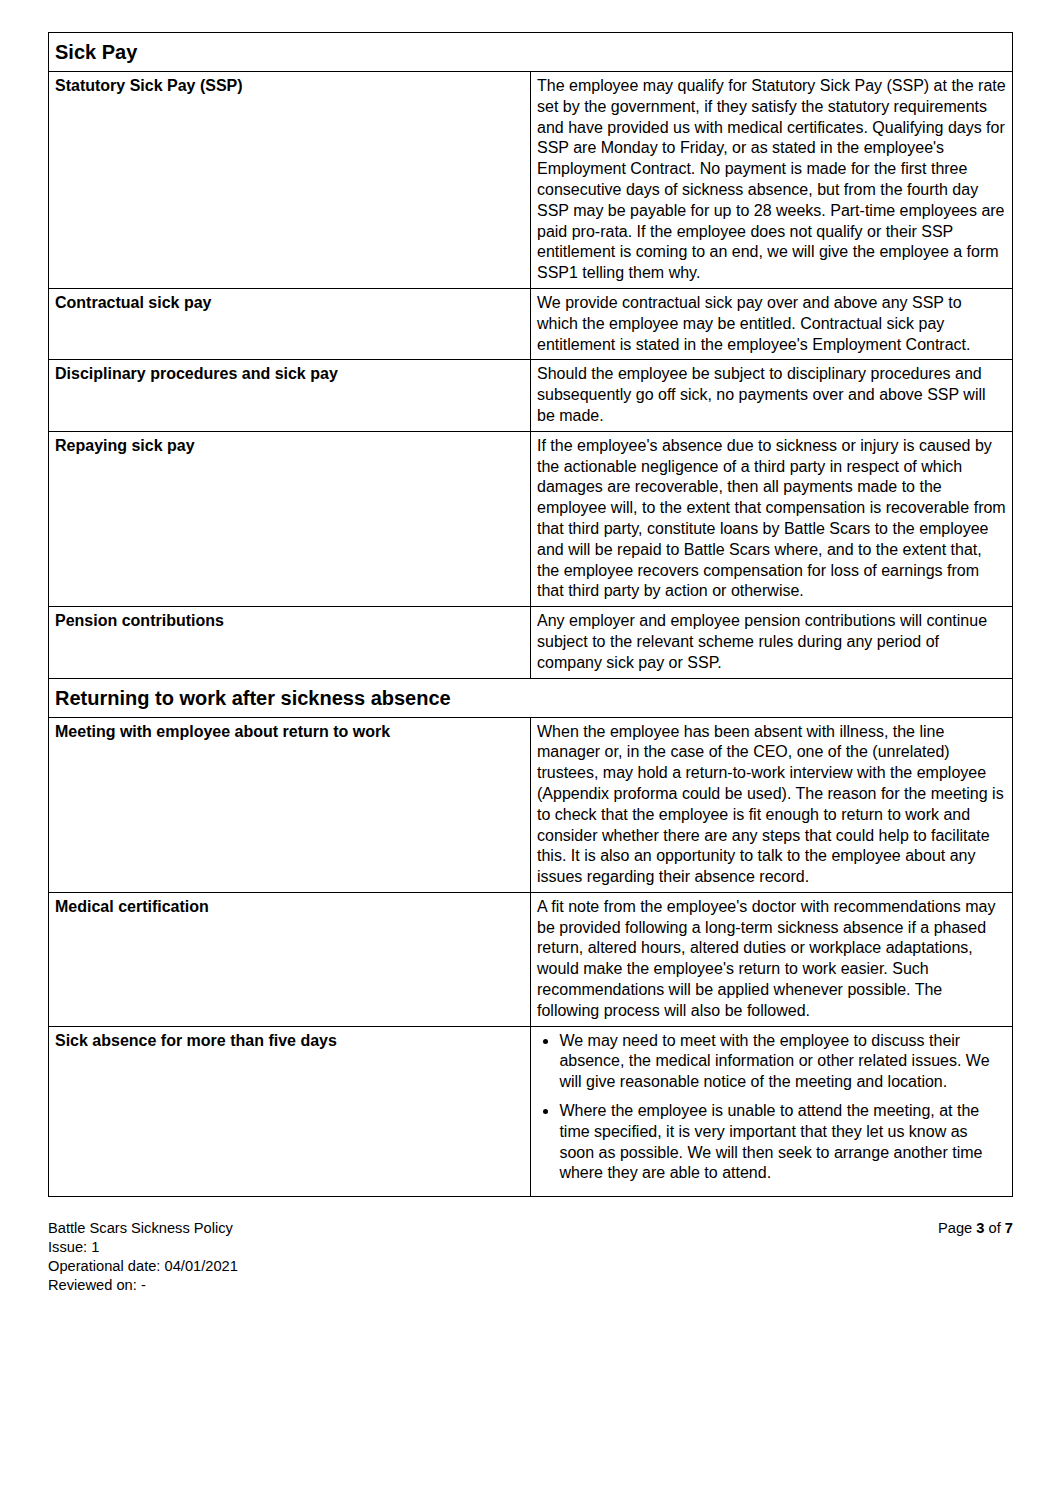| Sick Pay |
| Statutory Sick Pay (SSP) | The employee may qualify for Statutory Sick Pay (SSP) at the rate set by the government, if they satisfy the statutory requirements and have provided us with medical certificates. Qualifying days for SSP are Monday to Friday, or as stated in the employee's Employment Contract. No payment is made for the first three consecutive days of sickness absence, but from the fourth day SSP may be payable for up to 28 weeks. Part-time employees are paid pro-rata. If the employee does not qualify or their SSP entitlement is coming to an end, we will give the employee a form SSP1 telling them why. |
| Contractual sick pay | We provide contractual sick pay over and above any SSP to which the employee may be entitled. Contractual sick pay entitlement is stated in the employee's Employment Contract. |
| Disciplinary procedures and sick pay | Should the employee be subject to disciplinary procedures and subsequently go off sick, no payments over and above SSP will be made. |
| Repaying sick pay | If the employee's absence due to sickness or injury is caused by the actionable negligence of a third party in respect of which damages are recoverable, then all payments made to the employee will, to the extent that compensation is recoverable from that third party, constitute loans by Battle Scars to the employee and will be repaid to Battle Scars where, and to the extent that, the employee recovers compensation for loss of earnings from that third party by action or otherwise. |
| Pension contributions | Any employer and employee pension contributions will continue subject to the relevant scheme rules during any period of company sick pay or SSP. |
| Returning to work after sickness absence |
| Meeting with employee about return to work | When the employee has been absent with illness, the line manager or, in the case of the CEO, one of the (unrelated) trustees, may hold a return-to-work interview with the employee (Appendix proforma could be used). The reason for the meeting is to check that the employee is fit enough to return to work and consider whether there are any steps that could help to facilitate this. It is also an opportunity to talk to the employee about any issues regarding their absence record. |
| Medical certification | A fit note from the employee's doctor with recommendations may be provided following a long-term sickness absence if a phased return, altered hours, altered duties or workplace adaptations, would make the employee's return to work easier. Such recommendations will be applied whenever possible. The following process will also be followed. |
| Sick absence for more than five days | We may need to meet with the employee to discuss their absence, the medical information or other related issues. We will give reasonable notice of the meeting and location. Where the employee is unable to attend the meeting, at the time specified, it is very important that they let us know as soon as possible. We will then seek to arrange another time where they are able to attend. |
Battle Scars Sickness Policy
Issue: 1
Operational date: 04/01/2021
Reviewed on: -
Page 3 of 7